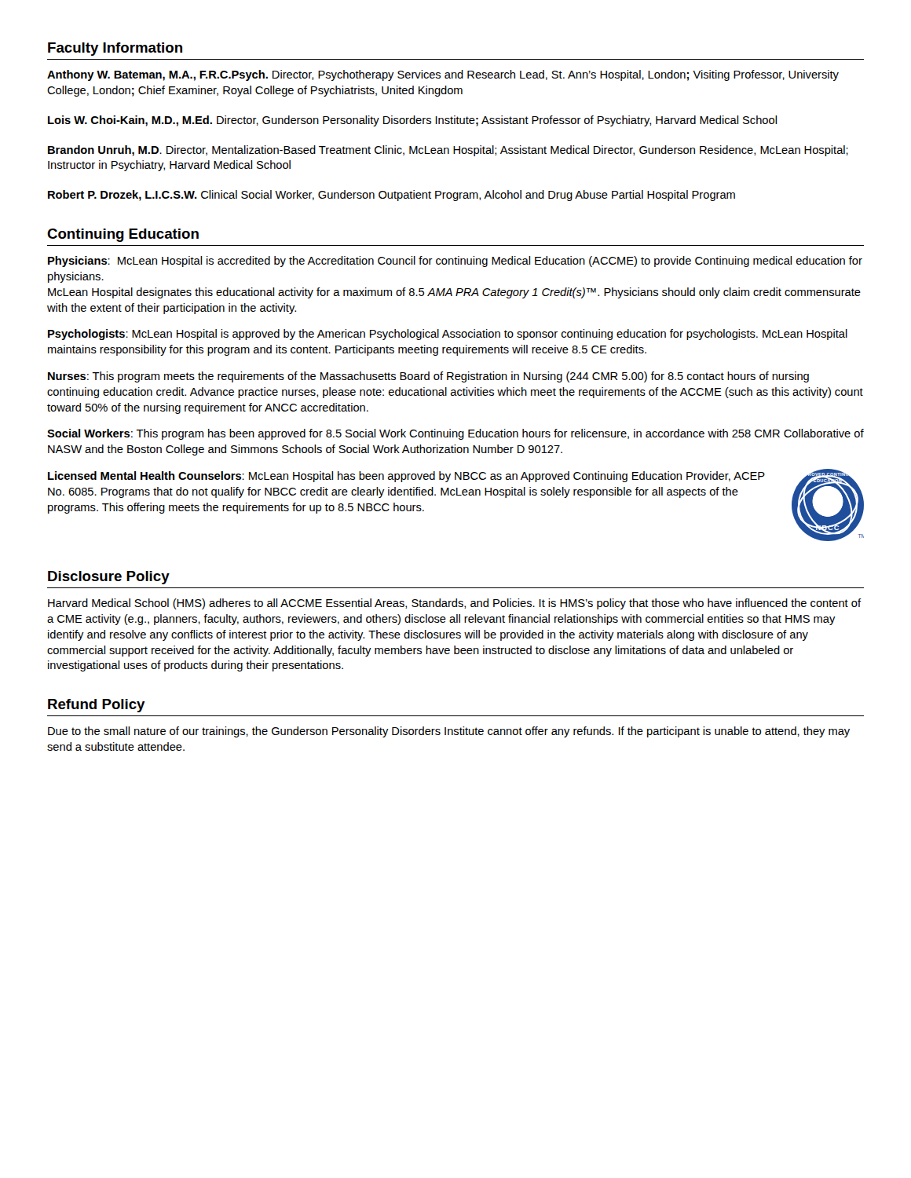Faculty Information
Anthony W. Bateman, M.A., F.R.C.Psych. Director, Psychotherapy Services and Research Lead, St. Ann’s Hospital, London; Visiting Professor, University College, London; Chief Examiner, Royal College of Psychiatrists, United Kingdom
Lois W. Choi-Kain, M.D., M.Ed. Director, Gunderson Personality Disorders Institute; Assistant Professor of Psychiatry, Harvard Medical School
Brandon Unruh, M.D. Director, Mentalization-Based Treatment Clinic, McLean Hospital; Assistant Medical Director, Gunderson Residence, McLean Hospital; Instructor in Psychiatry, Harvard Medical School
Robert P. Drozek, L.I.C.S.W. Clinical Social Worker, Gunderson Outpatient Program, Alcohol and Drug Abuse Partial Hospital Program
Continuing Education
Physicians: McLean Hospital is accredited by the Accreditation Council for continuing Medical Education (ACCME) to provide Continuing medical education for physicians.
McLean Hospital designates this educational activity for a maximum of 8.5 AMA PRA Category 1 Credit(s)™. Physicians should only claim credit commensurate with the extent of their participation in the activity.
Psychologists: McLean Hospital is approved by the American Psychological Association to sponsor continuing education for psychologists. McLean Hospital maintains responsibility for this program and its content. Participants meeting requirements will receive 8.5 CE credits.
Nurses: This program meets the requirements of the Massachusetts Board of Registration in Nursing (244 CMR 5.00) for 8.5 contact hours of nursing continuing education credit. Advance practice nurses, please note: educational activities which meet the requirements of the ACCME (such as this activity) count toward 50% of the nursing requirement for ANCC accreditation.
Social Workers: This program has been approved for 8.5 Social Work Continuing Education hours for relicensure, in accordance with 258 CMR Collaborative of NASW and the Boston College and Simmons Schools of Social Work Authorization Number D 90127.
APPROVED CONTINUING EDUCATION
NBCC
TM
Licensed Mental Health Counselors: McLean Hospital has been approved by NBCC as an Approved Continuing Education Provider, ACEP No. 6085. Programs that do not qualify for NBCC credit are clearly identified. McLean Hospital is solely responsible for all aspects of the programs. This offering meets the requirements for up to 8.5 NBCC hours.
Disclosure Policy
Harvard Medical School (HMS) adheres to all ACCME Essential Areas, Standards, and Policies. It is HMS’s policy that those who have influenced the content of a CME activity (e.g., planners, faculty, authors, reviewers, and others) disclose all relevant financial relationships with commercial entities so that HMS may identify and resolve any conflicts of interest prior to the activity. These disclosures will be provided in the activity materials along with disclosure of any commercial support received for the activity. Additionally, faculty members have been instructed to disclose any limitations of data and unlabeled or investigational uses of products during their presentations.
Refund Policy
Due to the small nature of our trainings, the Gunderson Personality Disorders Institute cannot offer any refunds. If the participant is unable to attend, they may send a substitute attendee.